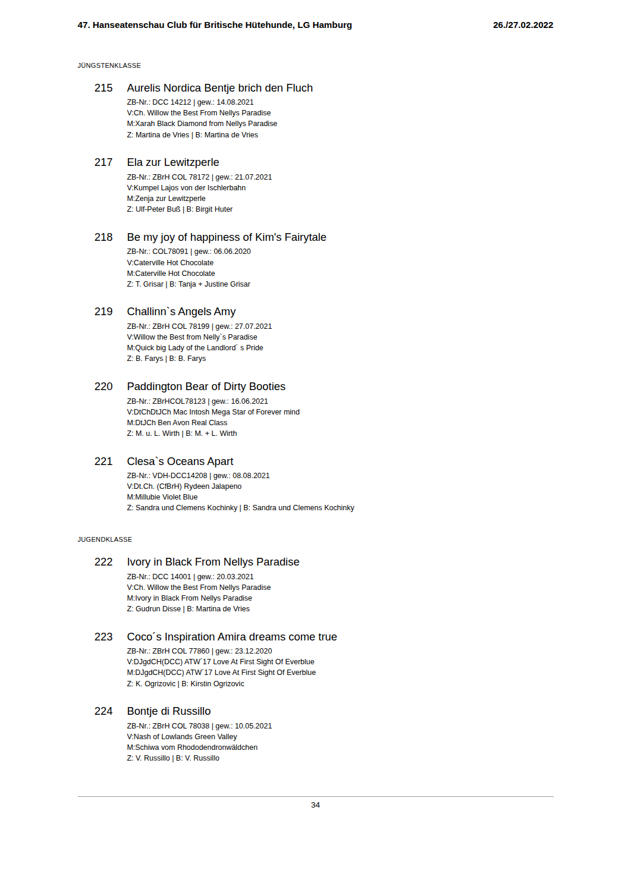47. Hanseatenschau Club für Britische Hütehunde, LG Hamburg 26./27.02.2022
Jüngstenklasse
215
Aurelis Nordica Bentje brich den Fluch
ZB-Nr.: DCC 14212 | gew.: 14.08.2021
V:Ch. Willow the Best From Nellys Paradise
M:Xarah Black Diamond from Nellys Paradise
Z: Martina de Vries | B: Martina de Vries
217
Ela zur Lewitzperle
ZB-Nr.: ZBrH COL 78172 | gew.: 21.07.2021
V:Kumpel Lajos von der Ischlerbahn
M:Zenja zur Lewitzperle
Z: Ulf-Peter Buß | B: Birgit Huter
218
Be my joy of happiness of Kim's Fairytale
ZB-Nr.: COL78091 | gew.: 06.06.2020
V:Caterville Hot Chocolate
M:Caterville Hot Chocolate
Z: T. Grisar | B: Tanja + Justine Grisar
219
Challinn`s Angels Amy
ZB-Nr.: ZBrH COL 78199 | gew.: 27.07.2021
V:Willow the Best from Nelly`s Paradise
M:Quick big Lady of the Landlord´ s Pride
Z: B. Farys | B: B. Farys
220
Paddington Bear of Dirty Booties
ZB-Nr.: ZBrHCOL78123 | gew.: 16.06.2021
V:DtChDtJCh Mac Intosh Mega Star of Forever mind
M:DtJCh Ben Avon Real Class
Z: M. u. L. Wirth | B: M. + L. Wirth
221
Clesa`s Oceans Apart
ZB-Nr.: VDH-DCC14208 | gew.: 08.08.2021
V:Dt.Ch. (CfBrH) Rydeen Jalapeno
M:Millubie Violet Blue
Z: Sandra und Clemens Kochinky | B: Sandra und Clemens Kochinky
Jugendklasse
222
Ivory in Black From Nellys Paradise
ZB-Nr.: DCC 14001 | gew.: 20.03.2021
V:Ch. Willow the Best From Nellys Paradise
M:Ivory in Black From Nellys Paradise
Z: Gudrun Disse | B: Martina de Vries
223
Coco´s Inspiration Amira dreams come true
ZB-Nr.: ZBrH COL 77860 | gew.: 23.12.2020
V:DJgdCH(DCC) ATW´17 Love At First Sight Of Everblue
M:DJgdCH(DCC) ATW´17 Love At First Sight Of Everblue
Z: K. Ogrizovic | B: Kirstin Ogrizovic
224
Bontje di Russillo
ZB-Nr.: ZBrH COL 78038 | gew.: 10.05.2021
V:Nash of Lowlands Green Valley
M:Schiwa vom Rhododendronwäldchen
Z: V. Russillo | B: V. Russillo
34